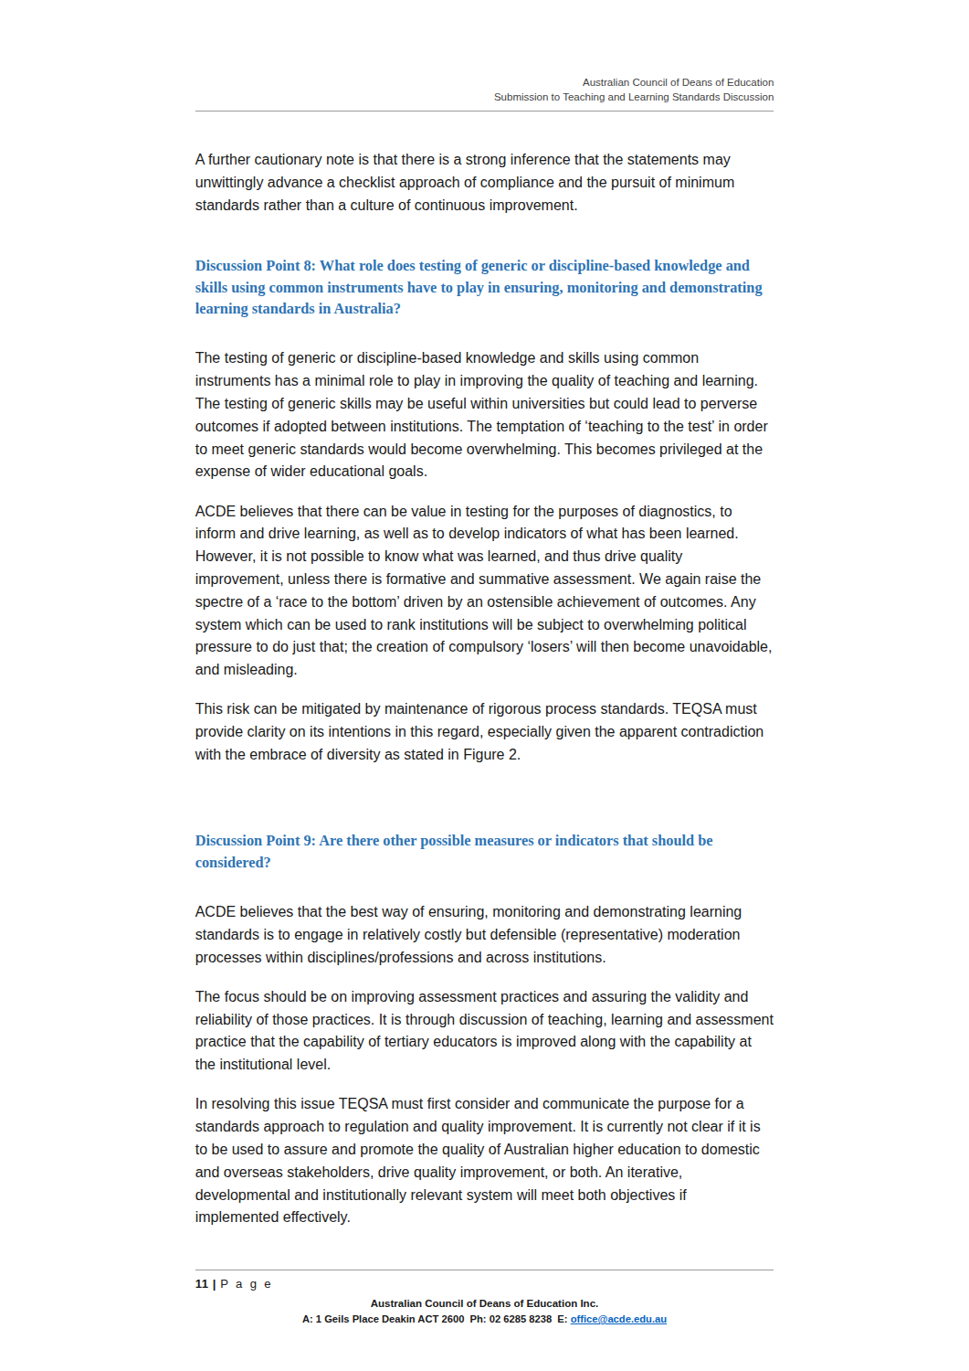Australian Council of Deans of Education Submission to Teaching and Learning Standards Discussion
A further cautionary note is that there is a strong inference that the statements may unwittingly advance a checklist approach of compliance and the pursuit of minimum standards rather than a culture of continuous improvement.
Discussion Point 8: What role does testing of generic or discipline-based knowledge and skills using common instruments have to play in ensuring, monitoring and demonstrating learning standards in Australia?
The testing of generic or discipline-based knowledge and skills using common instruments has a minimal role to play in improving the quality of teaching and learning. The testing of generic skills may be useful within universities but could lead to perverse outcomes if adopted between institutions. The temptation of ‘teaching to the test’ in order to meet generic standards would become overwhelming. This becomes privileged at the expense of wider educational goals.
ACDE believes that there can be value in testing for the purposes of diagnostics, to inform and drive learning, as well as to develop indicators of what has been learned. However, it is not possible to know what was learned, and thus drive quality improvement, unless there is formative and summative assessment. We again raise the spectre of a ‘race to the bottom’ driven by an ostensible achievement of outcomes. Any system which can be used to rank institutions will be subject to overwhelming political pressure to do just that; the creation of compulsory ‘losers’ will then become unavoidable, and misleading.
This risk can be mitigated by maintenance of rigorous process standards. TEQSA must provide clarity on its intentions in this regard, especially given the apparent contradiction with the embrace of diversity as stated in Figure 2.
Discussion Point 9: Are there other possible measures or indicators that should be considered?
ACDE believes that the best way of ensuring, monitoring and demonstrating learning standards is to engage in relatively costly but defensible (representative) moderation processes within disciplines/professions and across institutions.
The focus should be on improving assessment practices and assuring the validity and reliability of those practices. It is through discussion of teaching, learning and assessment practice that the capability of tertiary educators is improved along with the capability at the institutional level.
In resolving this issue TEQSA must first consider and communicate the purpose for a standards approach to regulation and quality improvement. It is currently not clear if it is to be used to assure and promote the quality of Australian higher education to domestic and overseas stakeholders, drive quality improvement, or both. An iterative, developmental and institutionally relevant system will meet both objectives if implemented effectively.
11 | P a g e
Australian Council of Deans of Education Inc.
A: 1 Geils Place Deakin ACT 2600 Ph: 02 6285 8238 E: office@acde.edu.au